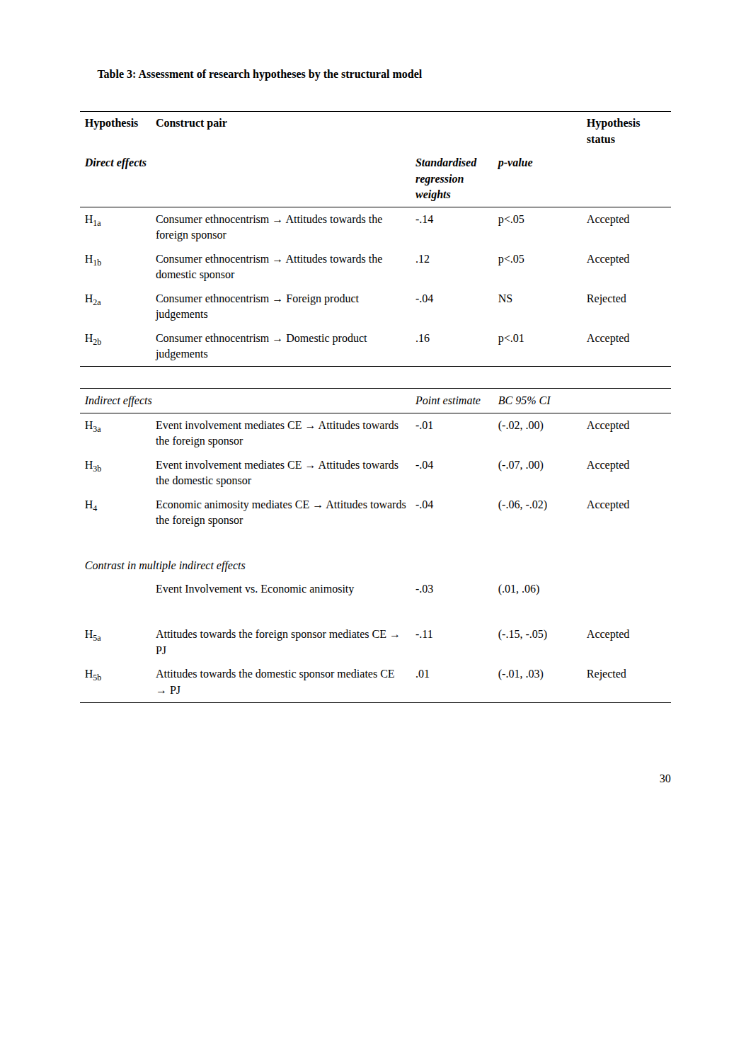Table 3: Assessment of research hypotheses by the structural model
| Hypothesis | Construct pair | | | Hypothesis status |
| --- | --- | --- | --- | --- |
| Direct effects | Standardised regression weights | p-value | |
| H 1a | Consumer ethnocentrism → Attitudes towards the foreign sponsor | -.14 | p<.05 | Accepted |
| H 1b | Consumer ethnocentrism → Attitudes towards the domestic sponsor | .12 | p<.05 | Accepted |
| H 2a | Consumer ethnocentrism → Foreign product judgements | -.04 | NS | Rejected |
| H 2b | Consumer ethnocentrism → Domestic product judgements | .16 | p<.01 | Accepted |
| Indirect effects | Point estimate | BC 95% CI | |
| H 3a | Event involvement mediates CE → Attitudes towards the foreign sponsor | -.01 | (-.02, .00) | Accepted |
| H 3b | Event involvement mediates CE → Attitudes towards the domestic sponsor | -.04 | (-.07, .00) | Accepted |
| H 4 | Economic animosity mediates CE → Attitudes towards the foreign sponsor | -.04 | (-.06, -.02) | Accepted |
| Contrast in multiple indirect effects |
| | Event Involvement vs. Economic animosity | -.03 | (.01, .06) | |
| H 5a | Attitudes towards the foreign sponsor mediates CE → PJ | -.11 | (-.15, -.05) | Accepted |
| H 5b | Attitudes towards the domestic sponsor mediates CE → PJ | .01 | (-.01, .03) | Rejected |
30